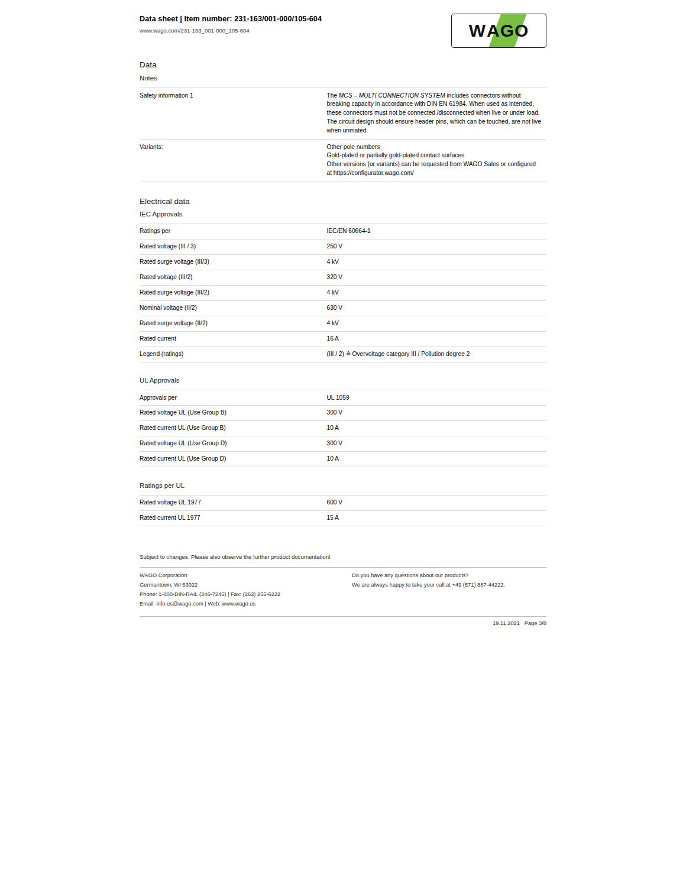Data sheet | Item number: 231-163/001-000/105-604
www.wago.com/231-163_001-000_105-604
WAGO
Data
Notes
| Safety information 1 | The MCS – MULTI CONNECTION SYSTEM includes connectors without breaking capacity in accordance with DIN EN 61984. When used as intended, these connectors must not be connected /disconnected when live or under load. The circuit design should ensure header pins, which can be touched, are not live when unmated. |
| Variants: | Other pole numbers Gold-plated or partially gold-plated contact surfaces Other versions (or variants) can be requested from WAGO Sales or configured at https://configurator.wago.com/ |
Electrical data
IEC Approvals
| Ratings per | IEC/EN 60664-1 |
| Rated voltage (III / 3) | 250 V |
| Rated surge voltage (III/3) | 4 kV |
| Rated voltage (III/2) | 320 V |
| Rated surge voltage (III/2) | 4 kV |
| Nominal voltage (II/2) | 630 V |
| Rated surge voltage (II/2) | 4 kV |
| Rated current | 16 A |
| Legend (ratings) | (III / 2) ≙ Overvoltage category III / Pollution degree 2 |
UL Approvals
| Approvals per | UL 1059 |
| Rated voltage UL (Use Group B) | 300 V |
| Rated current UL (Use Group B) | 10 A |
| Rated voltage UL (Use Group D) | 300 V |
| Rated current UL (Use Group D) | 10 A |
Ratings per UL
| Rated voltage UL 1977 | 600 V |
| Rated current UL 1977 | 15 A |
Subject to changes. Please also observe the further product documentation!
WAGO Corporation
Germantown, WI 53022
Phone: 1-800-DIN-RAIL (346-7245) | Fax: (262) 255-6222
Email: info.us@wago.com | Web: www.wago.us
Do you have any questions about our products?
We are always happy to take your call at +49 (571) 887-44222.
19.11.2021 Page 3/8